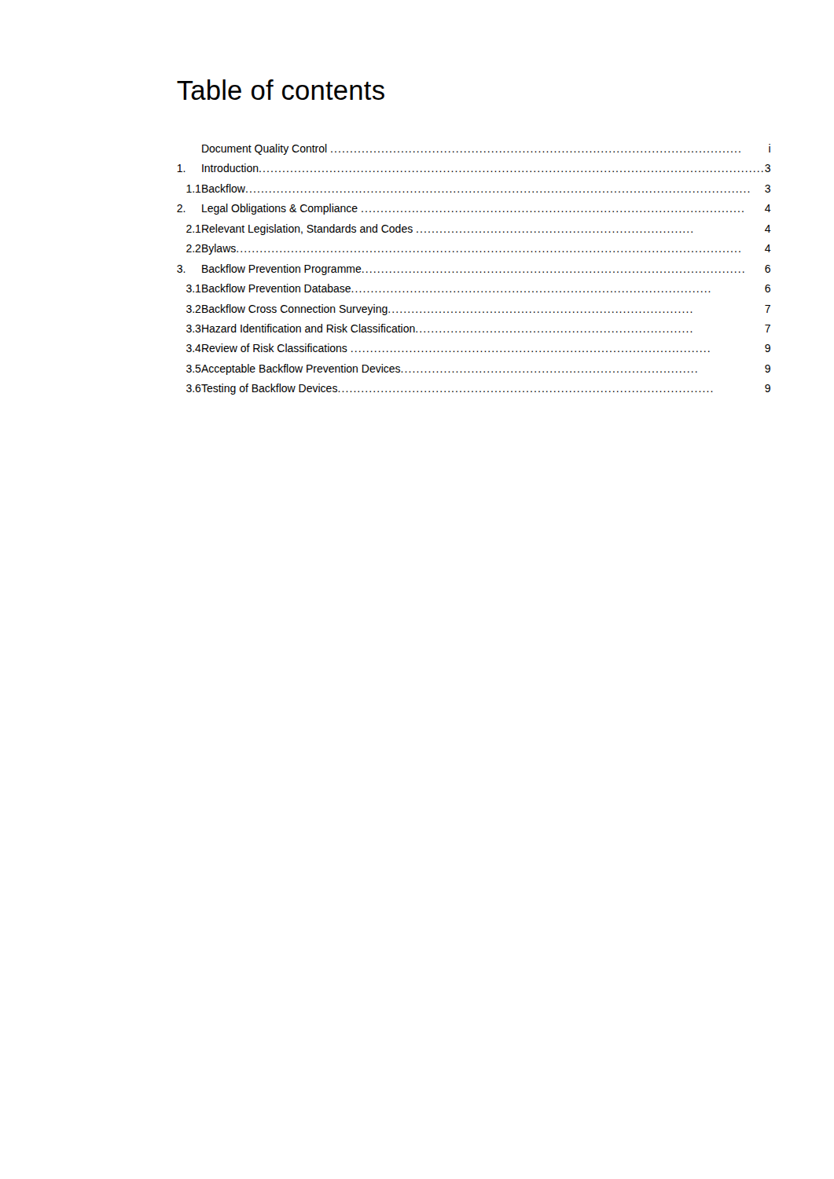Table of contents
| | | Document Quality Control ......................................................................................................... | i |
| 1. | | Introduction ................................................................................................................................. | 3 |
| | 1.1 | Backflow ................................................................................................................................. | 3 |
| 2. | | Legal Obligations & Compliance .................................................................................................. | 4 |
| | 2.1 | Relevant Legislation, Standards and Codes ....................................................................... | 4 |
| | 2.2 | Bylaws ................................................................................................................................. | 4 |
| 3. | | Backflow Prevention Programme .................................................................................................. | 6 |
| | 3.1 | Backflow Prevention Database ............................................................................................ | 6 |
| | 3.2 | Backflow Cross Connection Surveying .............................................................................. | 7 |
| | 3.3 | Hazard Identification and Risk Classification ....................................................................... | 7 |
| | 3.4 | Review of Risk Classifications ............................................................................................ | 9 |
| | 3.5 | Acceptable Backflow Prevention Devices ............................................................................ | 9 |
| | 3.6 | Testing of Backflow Devices ................................................................................................ | 9 |